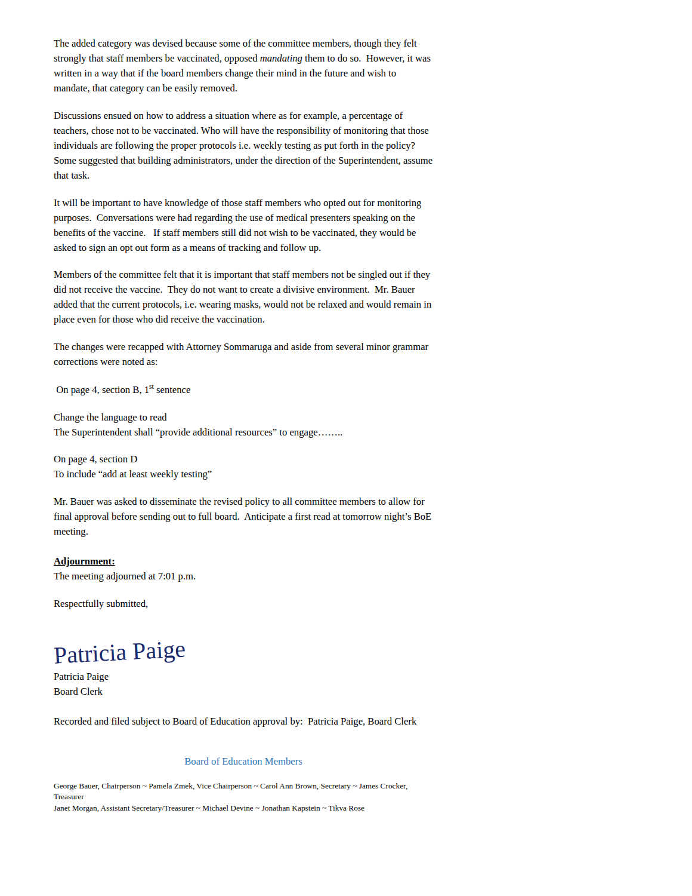The added category was devised because some of the committee members, though they felt strongly that staff members be vaccinated, opposed mandating them to do so. However, it was written in a way that if the board members change their mind in the future and wish to mandate, that category can be easily removed.
Discussions ensued on how to address a situation where as for example, a percentage of teachers, chose not to be vaccinated. Who will have the responsibility of monitoring that those individuals are following the proper protocols i.e. weekly testing as put forth in the policy? Some suggested that building administrators, under the direction of the Superintendent, assume that task.
It will be important to have knowledge of those staff members who opted out for monitoring purposes. Conversations were had regarding the use of medical presenters speaking on the benefits of the vaccine. If staff members still did not wish to be vaccinated, they would be asked to sign an opt out form as a means of tracking and follow up.
Members of the committee felt that it is important that staff members not be singled out if they did not receive the vaccine. They do not want to create a divisive environment. Mr. Bauer added that the current protocols, i.e. wearing masks, would not be relaxed and would remain in place even for those who did receive the vaccination.
The changes were recapped with Attorney Sommaruga and aside from several minor grammar corrections were noted as:
On page 4, section B, 1st sentence
Change the language to read
The Superintendent shall “provide additional resources” to engage……..
On page 4, section D
To include “add at least weekly testing”
Mr. Bauer was asked to disseminate the revised policy to all committee members to allow for final approval before sending out to full board. Anticipate a first read at tomorrow night’s BoE meeting.
Adjournment:
The meeting adjourned at 7:01 p.m.
Respectfully submitted,
Patricia Paige
Patricia Paige
Board Clerk
Recorded and filed subject to Board of Education approval by: Patricia Paige, Board Clerk
Board of Education Members
George Bauer, Chairperson ~ Pamela Zmek, Vice Chairperson ~ Carol Ann Brown, Secretary ~ James Crocker, Treasurer
Janet Morgan, Assistant Secretary/Treasurer ~ Michael Devine ~ Jonathan Kapstein ~ Tikva Rose